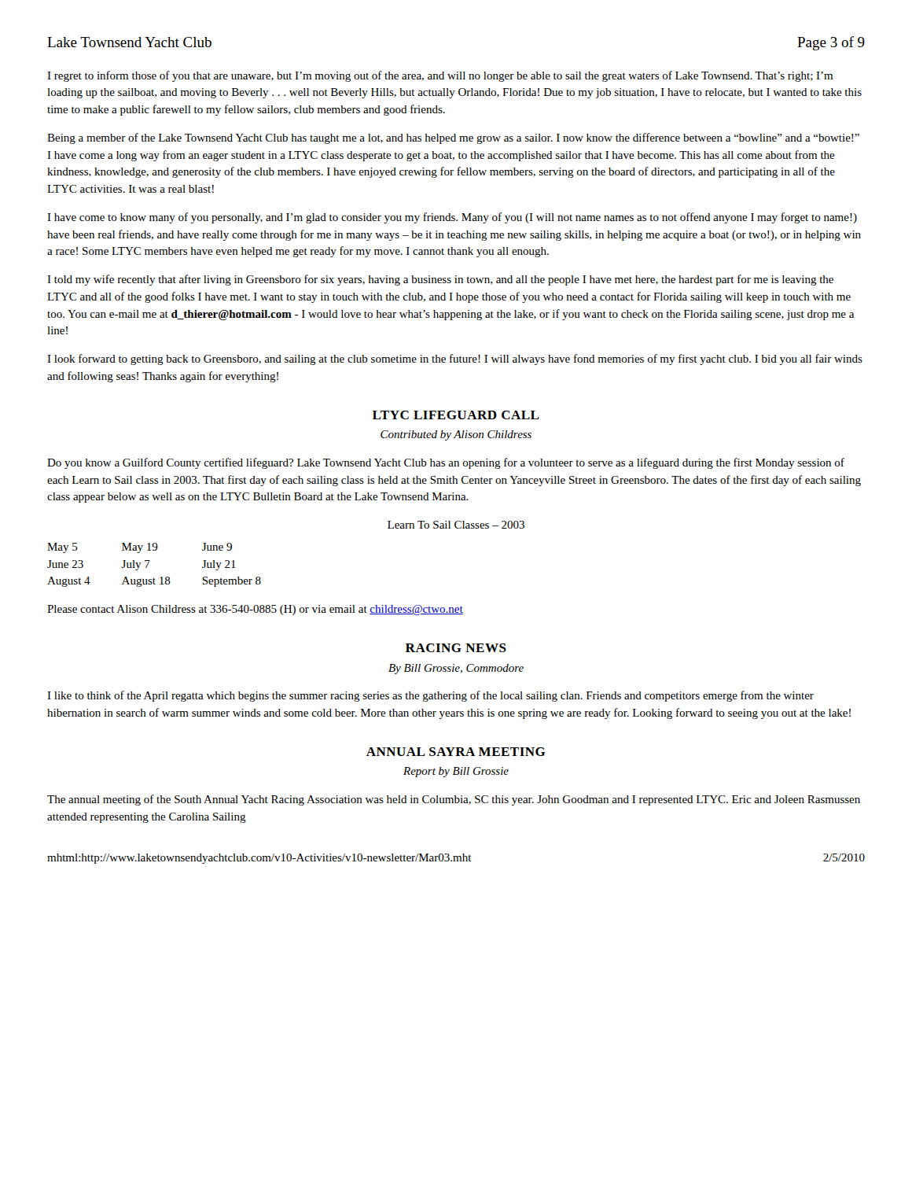Lake Townsend Yacht Club Page 3 of 9
I regret to inform those of you that are unaware, but I’m moving out of the area, and will no longer be able to sail the great waters of Lake Townsend. That’s right; I’m loading up the sailboat, and moving to Beverly . . . well not Beverly Hills, but actually Orlando, Florida! Due to my job situation, I have to relocate, but I wanted to take this time to make a public farewell to my fellow sailors, club members and good friends.
Being a member of the Lake Townsend Yacht Club has taught me a lot, and has helped me grow as a sailor. I now know the difference between a “bowline” and a “bowtie!” I have come a long way from an eager student in a LTYC class desperate to get a boat, to the accomplished sailor that I have become. This has all come about from the kindness, knowledge, and generosity of the club members. I have enjoyed crewing for fellow members, serving on the board of directors, and participating in all of the LTYC activities. It was a real blast!
I have come to know many of you personally, and I’m glad to consider you my friends. Many of you (I will not name names as to not offend anyone I may forget to name!) have been real friends, and have really come through for me in many ways – be it in teaching me new sailing skills, in helping me acquire a boat (or two!), or in helping win a race! Some LTYC members have even helped me get ready for my move. I cannot thank you all enough.
I told my wife recently that after living in Greensboro for six years, having a business in town, and all the people I have met here, the hardest part for me is leaving the LTYC and all of the good folks I have met. I want to stay in touch with the club, and I hope those of you who need a contact for Florida sailing will keep in touch with me too. You can e-mail me at d_thierer@hotmail.com - I would love to hear what’s happening at the lake, or if you want to check on the Florida sailing scene, just drop me a line!
I look forward to getting back to Greensboro, and sailing at the club sometime in the future! I will always have fond memories of my first yacht club. I bid you all fair winds and following seas! Thanks again for everything!
LTYC LIFEGUARD CALL
Contributed by Alison Childress
Do you know a Guilford County certified lifeguard? Lake Townsend Yacht Club has an opening for a volunteer to serve as a lifeguard during the first Monday session of each Learn to Sail class in 2003. That first day of each sailing class is held at the Smith Center on Yanceyville Street in Greensboro. The dates of the first day of each sailing class appear below as well as on the LTYC Bulletin Board at the Lake Townsend Marina.
Learn To Sail Classes – 2003
| May 5 | May 19 | June 9 |
| June 23 | July 7 | July 21 |
| August 4 | August 18 | September 8 |
Please contact Alison Childress at 336-540-0885 (H) or via email at childress@ctwo.net
RACING NEWS
By Bill Grossie, Commodore
I like to think of the April regatta which begins the summer racing series as the gathering of the local sailing clan. Friends and competitors emerge from the winter hibernation in search of warm summer winds and some cold beer. More than other years this is one spring we are ready for. Looking forward to seeing you out at the lake!
ANNUAL SAYRA MEETING
Report by Bill Grossie
The annual meeting of the South Annual Yacht Racing Association was held in Columbia, SC this year. John Goodman and I represented LTYC. Eric and Joleen Rasmussen attended representing the Carolina Sailing
mhtml:http://www.laketownsendyachtclub.com/v10-Activities/v10-newsletter/Mar03.mht 2/5/2010